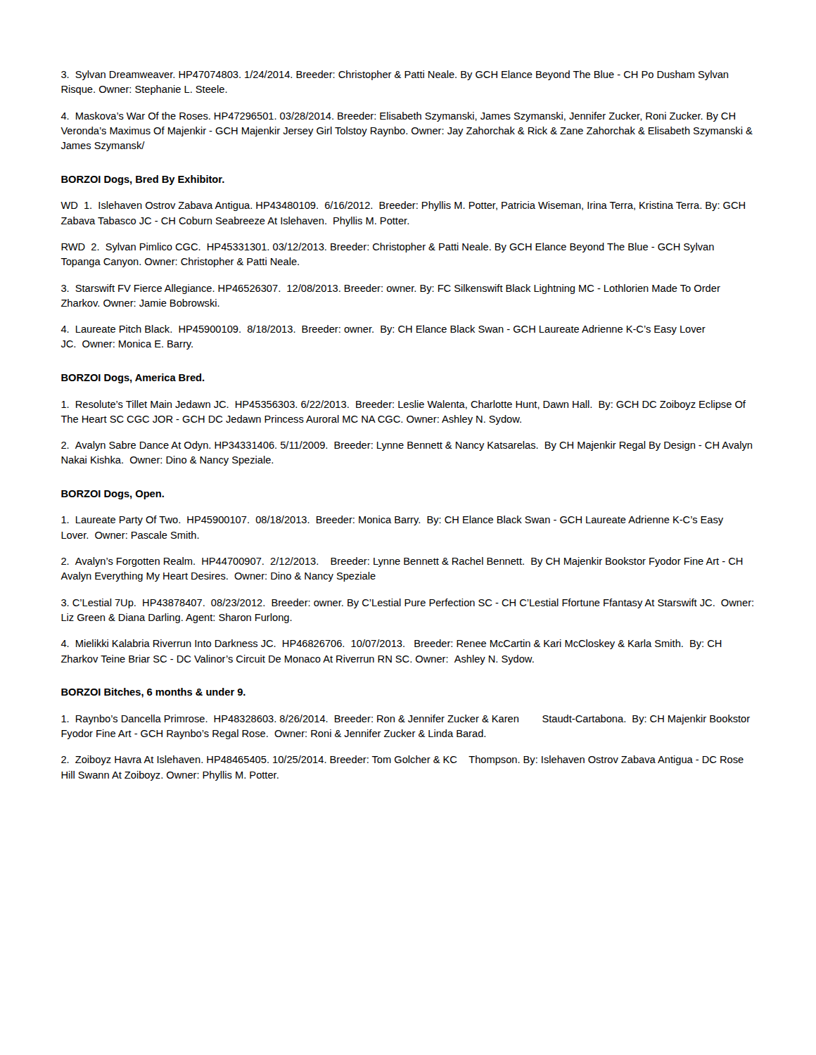3. Sylvan Dreamweaver. HP47074803. 1/24/2014. Breeder: Christopher & Patti Neale. By GCH Elance Beyond The Blue - CH Po Dusham Sylvan Risque. Owner: Stephanie L. Steele.
4. Maskova’s War Of the Roses. HP47296501. 03/28/2014. Breeder: Elisabeth Szymanski, James Szymanski, Jennifer Zucker, Roni Zucker. By CH Veronda’s Maximus Of Majenkir - GCH Majenkir Jersey Girl Tolstoy Raynbo. Owner: Jay Zahorchak & Rick & Zane Zahorchak & Elisabeth Szymanski & James Szymansk/
BORZOI Dogs, Bred By Exhibitor.
WD 1. Islehaven Ostrov Zabava Antigua. HP43480109. 6/16/2012. Breeder: Phyllis M. Potter, Patricia Wiseman, Irina Terra, Kristina Terra. By: GCH Zabava Tabasco JC - CH Coburn Seabreeze At Islehaven. Phyllis M. Potter.
RWD 2. Sylvan Pimlico CGC. HP45331301. 03/12/2013. Breeder: Christopher & Patti Neale. By GCH Elance Beyond The Blue - GCH Sylvan Topanga Canyon. Owner: Christopher & Patti Neale.
3. Starswift FV Fierce Allegiance. HP46526307. 12/08/2013. Breeder: owner. By: FC Silkenswift Black Lightning MC - Lothlorien Made To Order Zharkov. Owner: Jamie Bobrowski.
4. Laureate Pitch Black. HP45900109. 8/18/2013. Breeder: owner. By: CH Elance Black Swan - GCH Laureate Adrienne K-C’s Easy Lover JC. Owner: Monica E. Barry.
BORZOI Dogs, America Bred.
1. Resolute’s Tillet Main Jedawn JC. HP45356303. 6/22/2013. Breeder: Leslie Walenta, Charlotte Hunt, Dawn Hall. By: GCH DC Zoiboyz Eclipse Of The Heart SC CGC JOR - GCH DC Jedawn Princess Auroral MC NA CGC. Owner: Ashley N. Sydow.
2. Avalyn Sabre Dance At Odyn. HP34331406. 5/11/2009. Breeder: Lynne Bennett & Nancy Katsarelas. By CH Majenkir Regal By Design - CH Avalyn Nakai Kishka. Owner: Dino & Nancy Speziale.
BORZOI Dogs, Open.
1. Laureate Party Of Two. HP45900107. 08/18/2013. Breeder: Monica Barry. By: CH Elance Black Swan - GCH Laureate Adrienne K-C’s Easy Lover. Owner: Pascale Smith.
2. Avalyn’s Forgotten Realm. HP44700907. 2/12/2013. Breeder: Lynne Bennett & Rachel Bennett. By CH Majenkir Bookstor Fyodor Fine Art - CH Avalyn Everything My Heart Desires. Owner: Dino & Nancy Speziale
3. C’Lestial 7Up. HP43878407. 08/23/2012. Breeder: owner. By C’Lestial Pure Perfection SC - CH C’Lestial Ffortune Ffantasy At Starswift JC. Owner: Liz Green & Diana Darling. Agent: Sharon Furlong.
4. Mielikki Kalabria Riverrun Into Darkness JC. HP46826706. 10/07/2013. Breeder: Renee McCartin & Kari McCloskey & Karla Smith. By: CH Zharkov Teine Briar SC - DC Valinor’s Circuit De Monaco At Riverrun RN SC. Owner: Ashley N. Sydow.
BORZOI Bitches, 6 months & under 9.
1. Raynbo’s Dancella Primrose. HP48328603. 8/26/2014. Breeder: Ron & Jennifer Zucker & Karen Staudt-Cartabona. By: CH Majenkir Bookstor Fyodor Fine Art - GCH Raynbo’s Regal Rose. Owner: Roni & Jennifer Zucker & Linda Barad.
2. Zoiboyz Havra At Islehaven. HP48465405. 10/25/2014. Breeder: Tom Golcher & KC Thompson. By: Islehaven Ostrov Zabava Antigua - DC Rose Hill Swann At Zoiboyz. Owner: Phyllis M. Potter.